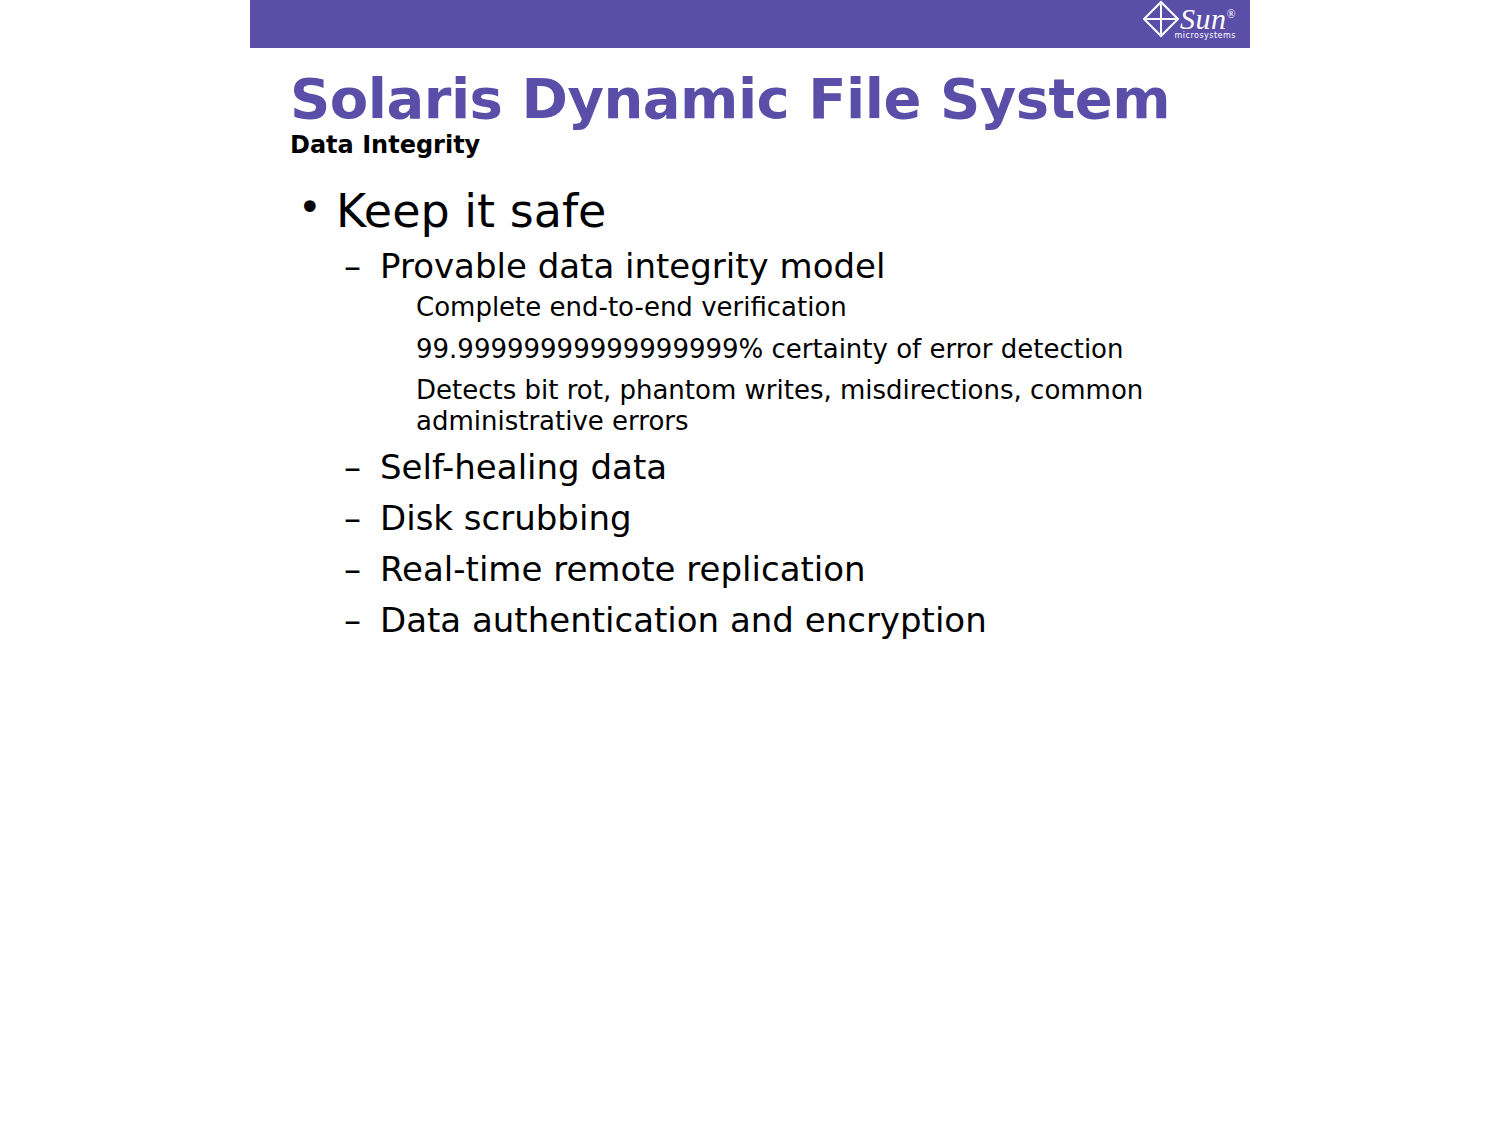Sun® microsystems
Solaris Dynamic File System
Data Integrity
Keep it safe
Provable data integrity model
Complete end-to-end verification
99.99999999999999999% certainty of error detection
Detects bit rot, phantom writes, misdirections, common administrative errors
Self-healing data
Disk scrubbing
Real-time remote replication
Data authentication and encryption